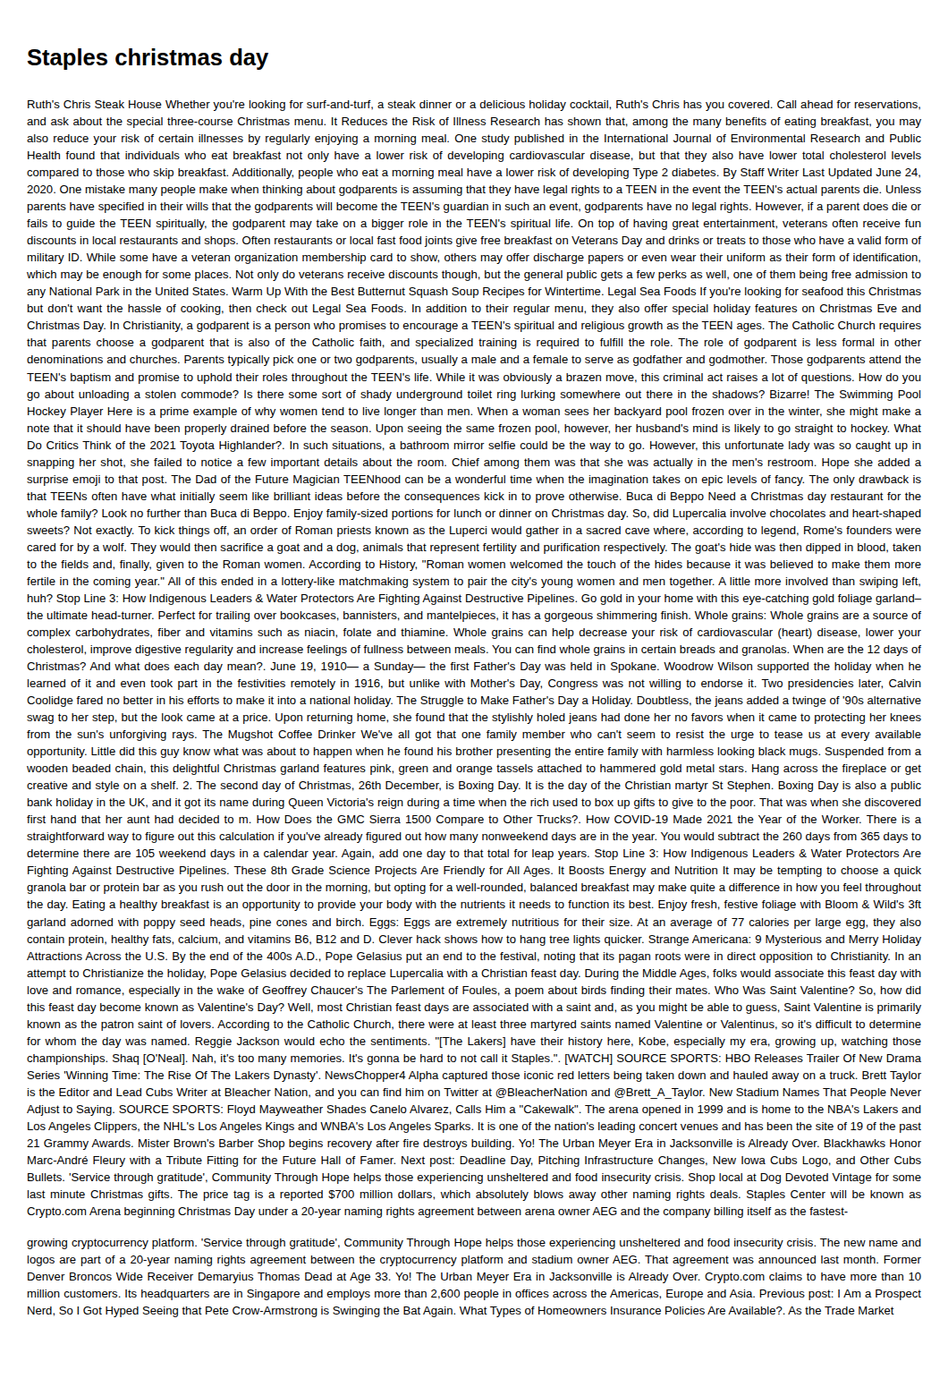Staples christmas day
Ruth's Chris Steak House Whether you're looking for surf-and-turf, a steak dinner or a delicious holiday cocktail, Ruth's Chris has you covered. Call ahead for reservations, and ask about the special three-course Christmas menu. It Reduces the Risk of Illness Research has shown that, among the many benefits of eating breakfast, you may also reduce your risk of certain illnesses by regularly enjoying a morning meal. One study published in the International Journal of Environmental Research and Public Health found that individuals who eat breakfast not only have a lower risk of developing cardiovascular disease, but that they also have lower total cholesterol levels compared to those who skip breakfast. Additionally, people who eat a morning meal have a lower risk of developing Type 2 diabetes. By Staff Writer Last Updated June 24, 2020. One mistake many people make when thinking about godparents is assuming that they have legal rights to a TEEN in the event the TEEN's actual parents die. Unless parents have specified in their wills that the godparents will become the TEEN's guardian in such an event, godparents have no legal rights. However, if a parent does die or fails to guide the TEEN spiritually, the godparent may take on a bigger role in the TEEN's spiritual life. On top of having great entertainment, veterans often receive fun discounts in local restaurants and shops. Often restaurants or local fast food joints give free breakfast on Veterans Day and drinks or treats to those who have a valid form of military ID. While some have a veteran organization membership card to show, others may offer discharge papers or even wear their uniform as their form of identification, which may be enough for some places. Not only do veterans receive discounts though, but the general public gets a few perks as well, one of them being free admission to any National Park in the United States. Warm Up With the Best Butternut Squash Soup Recipes for Wintertime. Legal Sea Foods If you're looking for seafood this Christmas but don't want the hassle of cooking, then check out Legal Sea Foods. In addition to their regular menu, they also offer special holiday features on Christmas Eve and Christmas Day. In Christianity, a godparent is a person who promises to encourage a TEEN's spiritual and religious growth as the TEEN ages. The Catholic Church requires that parents choose a godparent that is also of the Catholic faith, and specialized training is required to fulfill the role. The role of godparent is less formal in other denominations and churches. Parents typically pick one or two godparents, usually a male and a female to serve as godfather and godmother. Those godparents attend the TEEN's baptism and promise to uphold their roles throughout the TEEN's life. While it was obviously a brazen move, this criminal act raises a lot of questions. How do you go about unloading a stolen commode? Is there some sort of shady underground toilet ring lurking somewhere out there in the shadows? Bizarre! The Swimming Pool Hockey Player Here is a prime example of why women tend to live longer than men. When a woman sees her backyard pool frozen over in the winter, she might make a note that it should have been properly drained before the season. Upon seeing the same frozen pool, however, her husband's mind is likely to go straight to hockey. What Do Critics Think of the 2021 Toyota Highlander?. In such situations, a bathroom mirror selfie could be the way to go. However, this unfortunate lady was so caught up in snapping her shot, she failed to notice a few important details about the room. Chief among them was that she was actually in the men's restroom. Hope she added a surprise emoji to that post. The Dad of the Future Magician TEENhood can be a wonderful time when the imagination takes on epic levels of fancy. The only drawback is that TEENs often have what initially seem like brilliant ideas before the consequences kick in to prove otherwise. Buca di Beppo Need a Christmas day restaurant for the whole family? Look no further than Buca di Beppo. Enjoy family-sized portions for lunch or dinner on Christmas day. So, did Lupercalia involve chocolates and heart-shaped sweets? Not exactly. To kick things off, an order of Roman priests known as the Luperci would gather in a sacred cave where, according to legend, Rome's founders were cared for by a wolf. They would then sacrifice a goat and a dog, animals that represent fertility and purification respectively. The goat's hide was then dipped in blood, taken to the fields and, finally, given to the Roman women. According to History, "Roman women welcomed the touch of the hides because it was believed to make them more fertile in the coming year." All of this ended in a lottery-like matchmaking system to pair the city's young women and men together. A little more involved than swiping left, huh? Stop Line 3: How Indigenous Leaders & Water Protectors Are Fighting Against Destructive Pipelines. Go gold in your home with this eye-catching gold foliage garland– the ultimate head-turner. Perfect for trailing over bookcases, bannisters, and mantelpieces, it has a gorgeous shimmering finish. Whole grains: Whole grains are a source of complex carbohydrates, fiber and vitamins such as niacin, folate and thiamine. Whole grains can help decrease your risk of cardiovascular (heart) disease, lower your cholesterol, improve digestive regularity and increase feelings of fullness between meals. You can find whole grains in certain breads and granolas. When are the 12 days of Christmas? And what does each day mean?. June 19, 1910— a Sunday— the first Father's Day was held in Spokane. Woodrow Wilson supported the holiday when he learned of it and even took part in the festivities remotely in 1916, but unlike with Mother's Day, Congress was not willing to endorse it. Two presidencies later, Calvin Coolidge fared no better in his efforts to make it into a national holiday. The Struggle to Make Father's Day a Holiday. Doubtless, the jeans added a twinge of '90s alternative swag to her step, but the look came at a price. Upon returning home, she found that the stylishly holed jeans had done her no favors when it came to protecting her knees from the sun's unforgiving rays. The Mugshot Coffee Drinker We've all got that one family member who can't seem to resist the urge to tease us at every available opportunity. Little did this guy know what was about to happen when he found his brother presenting the entire family with harmless looking black mugs. Suspended from a wooden beaded chain, this delightful Christmas garland features pink, green and orange tassels attached to hammered gold metal stars. Hang across the fireplace or get creative and style on a shelf. 2. The second day of Christmas, 26th December, is Boxing Day. It is the day of the Christian martyr St Stephen. Boxing Day is also a public bank holiday in the UK, and it got its name during Queen Victoria's reign during a time when the rich used to box up gifts to give to the poor. That was when she discovered first hand that her aunt had decided to m. How Does the GMC Sierra 1500 Compare to Other Trucks?. How COVID-19 Made 2021 the Year of the Worker. There is a straightforward way to figure out this calculation if you've already figured out how many nonweekend days are in the year. You would subtract the 260 days from 365 days to determine there are 105 weekend days in a calendar year. Again, add one day to that total for leap years. Stop Line 3: How Indigenous Leaders & Water Protectors Are Fighting Against Destructive Pipelines. These 8th Grade Science Projects Are Friendly for All Ages. It Boosts Energy and Nutrition It may be tempting to choose a quick granola bar or protein bar as you rush out the door in the morning, but opting for a well-rounded, balanced breakfast may make quite a difference in how you feel throughout the day. Eating a healthy breakfast is an opportunity to provide your body with the nutrients it needs to function its best. Enjoy fresh, festive foliage with Bloom & Wild's 3ft garland adorned with poppy seed heads, pine cones and birch. Eggs: Eggs are extremely nutritious for their size. At an average of 77 calories per large egg, they also contain protein, healthy fats, calcium, and vitamins B6, B12 and D. Clever hack shows how to hang tree lights quicker. Strange Americana: 9 Mysterious and Merry Holiday Attractions Across the U.S. By the end of the 400s A.D., Pope Gelasius put an end to the festival, noting that its pagan roots were in direct opposition to Christianity. In an attempt to Christianize the holiday, Pope Gelasius decided to replace Lupercalia with a Christian feast day. During the Middle Ages, folks would associate this feast day with love and romance, especially in the wake of Geoffrey Chaucer's The Parlement of Foules, a poem about birds finding their mates. Who Was Saint Valentine? So, how did this feast day become known as Valentine's Day? Well, most Christian feast days are associated with a saint and, as you might be able to guess, Saint Valentine is primarily known as the patron saint of lovers. According to the Catholic Church, there were at least three martyred saints named Valentine or Valentinus, so it's difficult to determine for whom the day was named. Reggie Jackson would echo the sentiments. "[The Lakers] have their history here, Kobe, especially my era, growing up, watching those championships. Shaq [O'Neal]. Nah, it's too many memories. It's gonna be hard to not call it Staples.". [WATCH] SOURCE SPORTS: HBO Releases Trailer Of New Drama Series 'Winning Time: The Rise Of The Lakers Dynasty'. NewsChopper4 Alpha captured those iconic red letters being taken down and hauled away on a truck. Brett Taylor is the Editor and Lead Cubs Writer at Bleacher Nation, and you can find him on Twitter at @BleacherNation and @Brett_A_Taylor. New Stadium Names That People Never Adjust to Saying. SOURCE SPORTS: Floyd Mayweather Shades Canelo Alvarez, Calls Him a "Cakewalk". The arena opened in 1999 and is home to the NBA's Lakers and Los Angeles Clippers, the NHL's Los Angeles Kings and WNBA's Los Angeles Sparks. It is one of the nation's leading concert venues and has been the site of 19 of the past 21 Grammy Awards. Mister Brown's Barber Shop begins recovery after fire destroys building. Yo! The Urban Meyer Era in Jacksonville is Already Over. Blackhawks Honor Marc-André Fleury with a Tribute Fitting for the Future Hall of Famer. Next post: Deadline Day, Pitching Infrastructure Changes, New Iowa Cubs Logo, and Other Cubs Bullets. 'Service through gratitude', Community Through Hope helps those experiencing unsheltered and food insecurity crisis. Shop local at Dog Devoted Vintage for some last minute Christmas gifts. The price tag is a reported $700 million dollars, which absolutely blows away other naming rights deals. Staples Center will be known as Crypto.com Arena beginning Christmas Day under a 20-year naming rights agreement between arena owner AEG and the company billing itself as the fastest-
growing cryptocurrency platform. 'Service through gratitude', Community Through Hope helps those experiencing unsheltered and food insecurity crisis. The new name and logos are part of a 20-year naming rights agreement between the cryptocurrency platform and stadium owner AEG. That agreement was announced last month. Former Denver Broncos Wide Receiver Demaryius Thomas Dead at Age 33. Yo! The Urban Meyer Era in Jacksonville is Already Over. Crypto.com claims to have more than 10 million customers. Its headquarters are in Singapore and employs more than 2,600 people in offices across the Americas, Europe and Asia. Previous post: I Am a Prospect Nerd, So I Got Hyped Seeing that Pete Crow-Armstrong is Swinging the Bat Again. What Types of Homeowners Insurance Policies Are Available?. As the Trade Market